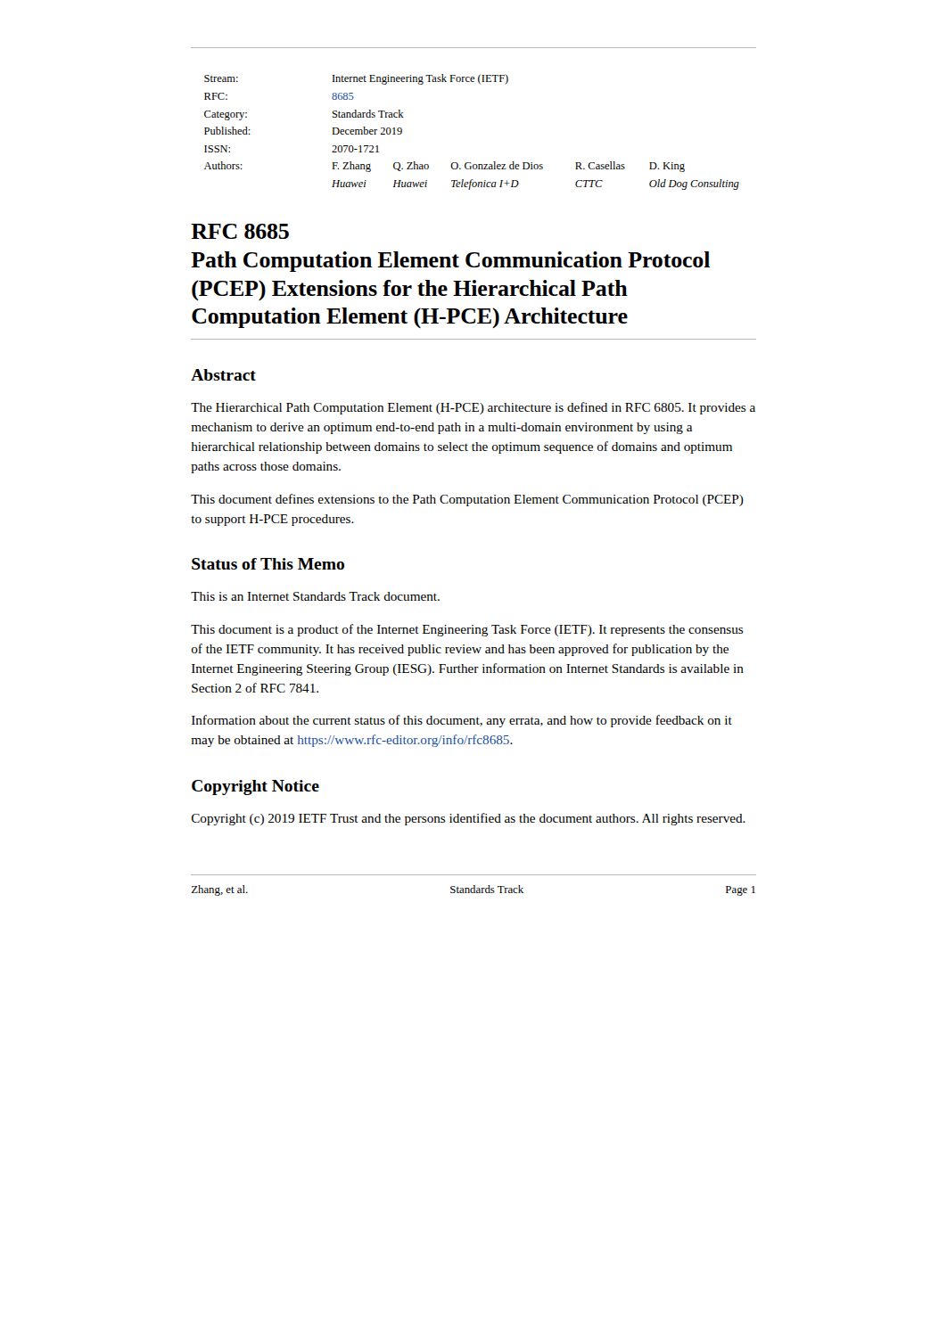| Stream: | Internet Engineering Task Force (IETF) |
| RFC: | 8685 |
| Category: | Standards Track |
| Published: | December 2019 |
| ISSN: | 2070-1721 |
| Authors: | F. Zhang | Q. Zhao | O. Gonzalez de Dios | R. Casellas | D. King |
| | Huawei | Huawei | Telefonica I+D | CTTC | Old Dog Consulting |
RFC 8685 Path Computation Element Communication Protocol (PCEP) Extensions for the Hierarchical Path Computation Element (H-PCE) Architecture
Abstract
The Hierarchical Path Computation Element (H-PCE) architecture is defined in RFC 6805. It provides a mechanism to derive an optimum end-to-end path in a multi-domain environment by using a hierarchical relationship between domains to select the optimum sequence of domains and optimum paths across those domains.
This document defines extensions to the Path Computation Element Communication Protocol (PCEP) to support H-PCE procedures.
Status of This Memo
This is an Internet Standards Track document.
This document is a product of the Internet Engineering Task Force (IETF). It represents the consensus of the IETF community. It has received public review and has been approved for publication by the Internet Engineering Steering Group (IESG). Further information on Internet Standards is available in Section 2 of RFC 7841.
Information about the current status of this document, any errata, and how to provide feedback on it may be obtained at https://www.rfc-editor.org/info/rfc8685.
Copyright Notice
Copyright (c) 2019 IETF Trust and the persons identified as the document authors. All rights reserved.
Zhang, et al. Standards Track Page 1